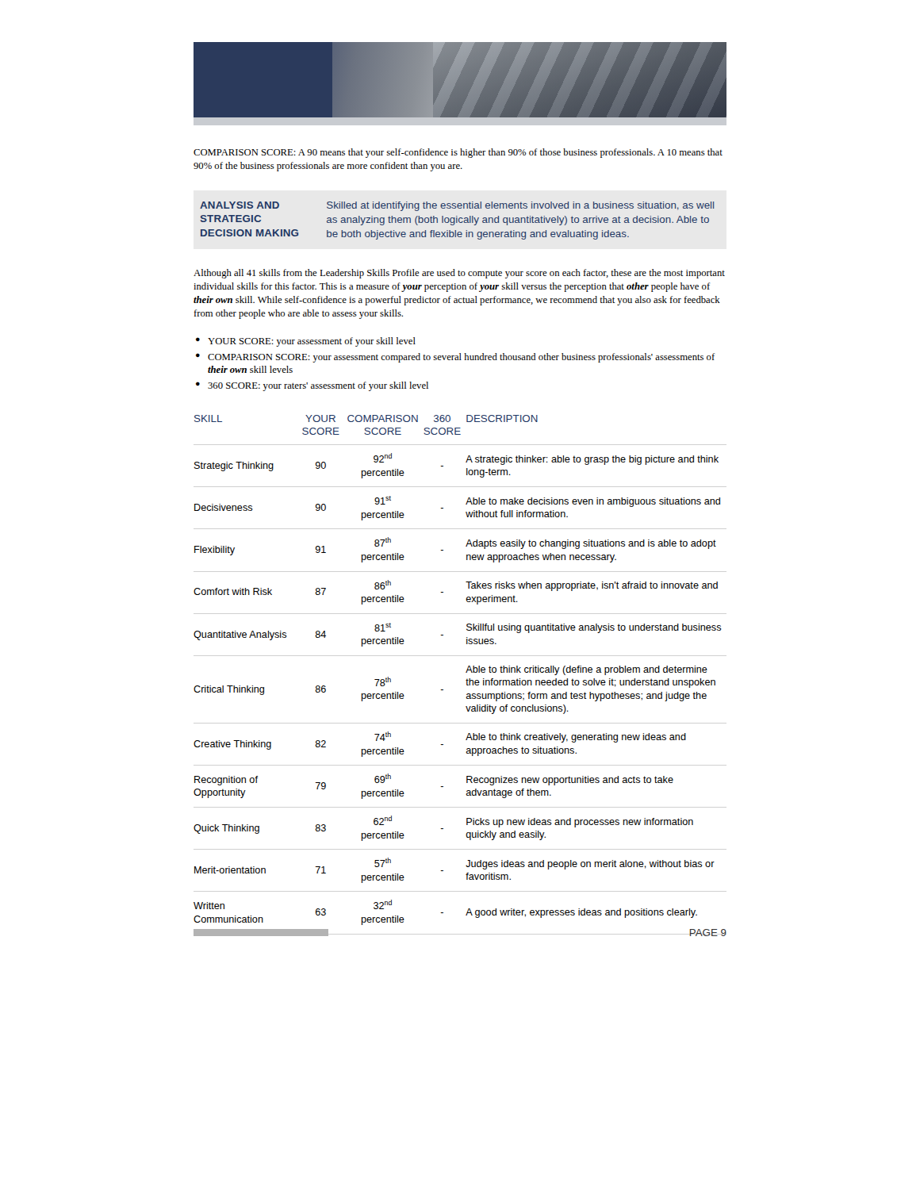COMPARISON SCORE: A 90 means that your self-confidence is higher than 90% of those business professionals. A 10 means that 90% of the business professionals are more confident than you are.
ANALYSIS AND STRATEGIC DECISION MAKING
Skilled at identifying the essential elements involved in a business situation, as well as analyzing them (both logically and quantitatively) to arrive at a decision. Able to be both objective and flexible in generating and evaluating ideas.
Although all 41 skills from the Leadership Skills Profile are used to compute your score on each factor, these are the most important individual skills for this factor. This is a measure of your perception of your skill versus the perception that other people have of their own skill. While self-confidence is a powerful predictor of actual performance, we recommend that you also ask for feedback from other people who are able to assess your skills.
YOUR SCORE: your assessment of your skill level
COMPARISON SCORE: your assessment compared to several hundred thousand other business professionals' assessments of their own skill levels
360 SCORE: your raters' assessment of your skill level
| SKILL | YOUR SCORE | COMPARISON SCORE | 360 SCORE | DESCRIPTION |
| --- | --- | --- | --- | --- |
| Strategic Thinking | 90 | 92 nd percentile | - | A strategic thinker: able to grasp the big picture and think long-term. |
| Decisiveness | 90 | 91 st percentile | - | Able to make decisions even in ambiguous situations and without full information. |
| Flexibility | 91 | 87 th percentile | - | Adapts easily to changing situations and is able to adopt new approaches when necessary. |
| Comfort with Risk | 87 | 86 th percentile | - | Takes risks when appropriate, isn't afraid to innovate and experiment. |
| Quantitative Analysis | 84 | 81 st percentile | - | Skillful using quantitative analysis to understand business issues. |
| Critical Thinking | 86 | 78 th percentile | - | Able to think critically (define a problem and determine the information needed to solve it; understand unspoken assumptions; form and test hypotheses; and judge the validity of conclusions). |
| Creative Thinking | 82 | 74 th percentile | - | Able to think creatively, generating new ideas and approaches to situations. |
| Recognition of Opportunity | 79 | 69 th percentile | - | Recognizes new opportunities and acts to take advantage of them. |
| Quick Thinking | 83 | 62 nd percentile | - | Picks up new ideas and processes new information quickly and easily. |
| Merit-orientation | 71 | 57 th percentile | - | Judges ideas and people on merit alone, without bias or favoritism. |
| Written Communication | 63 | 32 nd percentile | - | A good writer, expresses ideas and positions clearly. |
PAGE 9